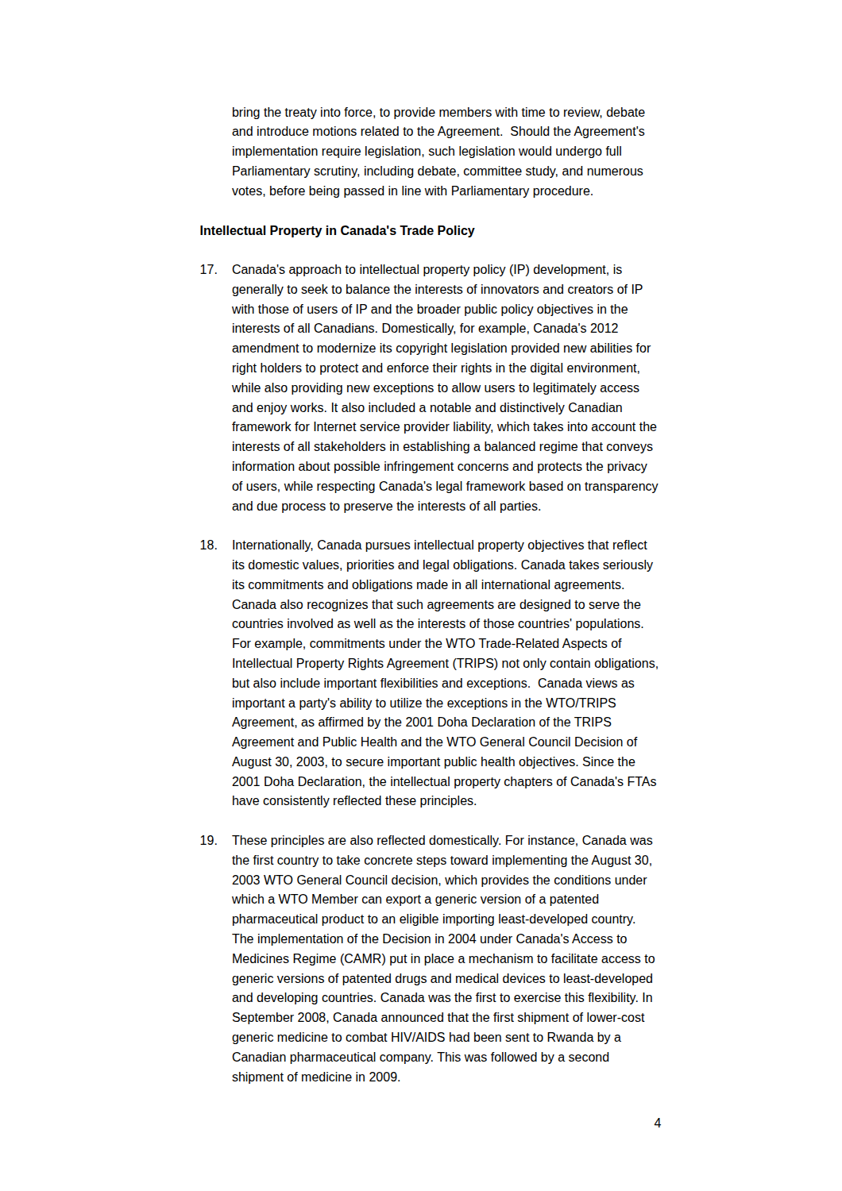bring the treaty into force, to provide members with time to review, debate and introduce motions related to the Agreement. Should the Agreement's implementation require legislation, such legislation would undergo full Parliamentary scrutiny, including debate, committee study, and numerous votes, before being passed in line with Parliamentary procedure.
Intellectual Property in Canada's Trade Policy
Canada's approach to intellectual property policy (IP) development, is generally to seek to balance the interests of innovators and creators of IP with those of users of IP and the broader public policy objectives in the interests of all Canadians. Domestically, for example, Canada's 2012 amendment to modernize its copyright legislation provided new abilities for right holders to protect and enforce their rights in the digital environment, while also providing new exceptions to allow users to legitimately access and enjoy works. It also included a notable and distinctively Canadian framework for Internet service provider liability, which takes into account the interests of all stakeholders in establishing a balanced regime that conveys information about possible infringement concerns and protects the privacy of users, while respecting Canada's legal framework based on transparency and due process to preserve the interests of all parties.
Internationally, Canada pursues intellectual property objectives that reflect its domestic values, priorities and legal obligations. Canada takes seriously its commitments and obligations made in all international agreements. Canada also recognizes that such agreements are designed to serve the countries involved as well as the interests of those countries' populations. For example, commitments under the WTO Trade-Related Aspects of Intellectual Property Rights Agreement (TRIPS) not only contain obligations, but also include important flexibilities and exceptions. Canada views as important a party's ability to utilize the exceptions in the WTO/TRIPS Agreement, as affirmed by the 2001 Doha Declaration of the TRIPS Agreement and Public Health and the WTO General Council Decision of August 30, 2003, to secure important public health objectives. Since the 2001 Doha Declaration, the intellectual property chapters of Canada's FTAs have consistently reflected these principles.
These principles are also reflected domestically. For instance, Canada was the first country to take concrete steps toward implementing the August 30, 2003 WTO General Council decision, which provides the conditions under which a WTO Member can export a generic version of a patented pharmaceutical product to an eligible importing least-developed country. The implementation of the Decision in 2004 under Canada's Access to Medicines Regime (CAMR) put in place a mechanism to facilitate access to generic versions of patented drugs and medical devices to least-developed and developing countries. Canada was the first to exercise this flexibility. In September 2008, Canada announced that the first shipment of lower-cost generic medicine to combat HIV/AIDS had been sent to Rwanda by a Canadian pharmaceutical company. This was followed by a second shipment of medicine in 2009.
4